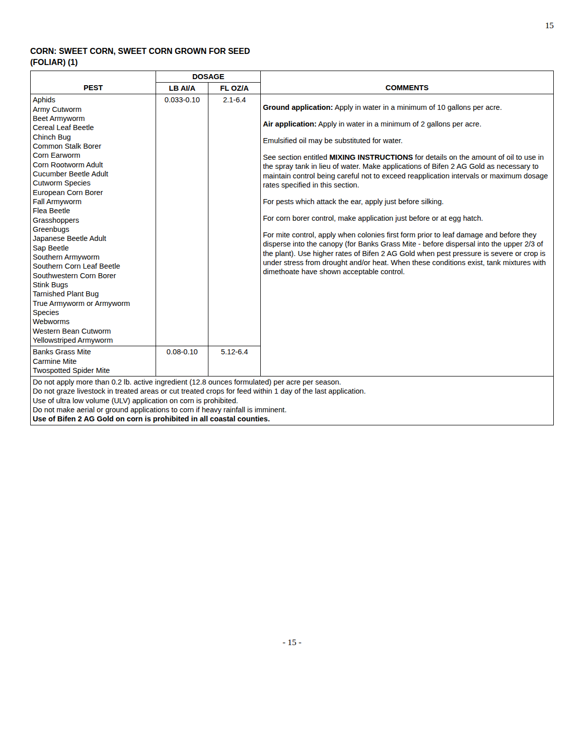15
CORN: SWEET CORN, SWEET CORN GROWN FOR SEED
(FOLIAR) (1)
| | DOSAGE | |
| --- | --- | --- |
| PEST | LB AI/A | FL OZ/A | COMMENTS |
| Aphids Army Cutworm Beet Armyworm Cereal Leaf Beetle Chinch Bug Common Stalk Borer Corn Earworm Corn Rootworm Adult Cucumber Beetle Adult Cutworm Species European Corn Borer Fall Armyworm Flea Beetle Grasshoppers Greenbugs Japanese Beetle Adult Sap Beetle Southern Armyworm Southern Corn Leaf Beetle Southwestern Corn Borer Stink Bugs Tarnished Plant Bug True Armyworm or Armyworm Species Webworms Western Bean Cutworm Yellowstriped Armyworm | 0.033-0.10 | 2.1-6.4 | Ground application: Apply in water in a minimum of 10 gallons per acre. Air application: Apply in water in a minimum of 2 gallons per acre. Emulsified oil may be substituted for water. See section entitled MIXING INSTRUCTIONS for details on the amount of oil to use in the spray tank in lieu of water. Make applications of Bifen 2 AG Gold as necessary to maintain control being careful not to exceed reapplication intervals or maximum dosage rates specified in this section. For pests which attack the ear, apply just before silking. For corn borer control, make application just before or at egg hatch. For mite control, apply when colonies first form prior to leaf damage and before they disperse into the canopy (for Banks Grass Mite - before dispersal into the upper 2/3 of the plant). Use higher rates of Bifen 2 AG Gold when pest pressure is severe or crop is under stress from drought and/or heat. When these conditions exist, tank mixtures with dimethoate have shown acceptable control. |
| Banks Grass Mite Carmine Mite Twospotted Spider Mite | 0.08-0.10 | 5.12-6.4 |
| Do not apply more than 0.2 lb. active ingredient (12.8 ounces formulated) per acre per season. Do not graze livestock in treated areas or cut treated crops for feed within 1 day of the last application. Use of ultra low volume (ULV) application on corn is prohibited. Do not make aerial or ground applications to corn if heavy rainfall is imminent. Use of Bifen 2 AG Gold on corn is prohibited in all coastal counties. |
- 15 -